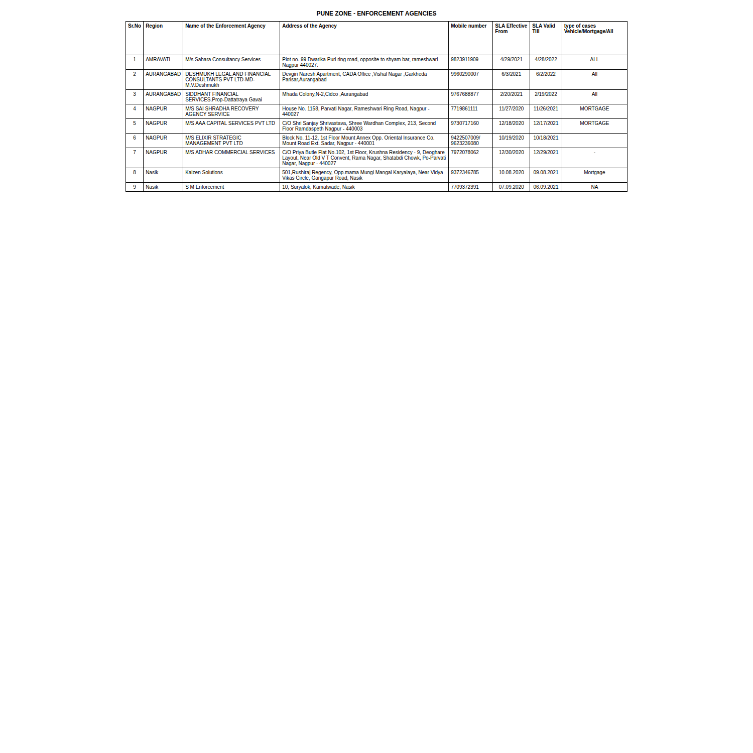PUNE ZONE - ENFORCEMENT AGENCIES
| Sr.No | Region | Name of the Enforcement Agency | Address of the Agency | Mobile number | SLA Effective From | SLA Valid Till | type of cases Vehicle/Mortgage/All |
| --- | --- | --- | --- | --- | --- | --- | --- |
| 1 | AMRAVATI | M/s Sahara Consultancy Services | Plot no. 99 Dwarika Puri ring road, opposite to shyam bar, rameshwari Nagpur 440027. | 9823911909 | 4/29/2021 | 4/28/2022 | ALL |
| 2 | AURANGABAD | DESHMUKH LEGAL AND FINANCIAL CONSULTANTS PVT LTD-MD-M.V.Deshmukh | Devgiri Naresh Apartment, CADA Office ,Vishal Nagar ,Garkheda Parisar,Aurangabad | 9960290007 | 6/3/2021 | 6/2/2022 | All |
| 3 | AURANGABAD | SIDDHANT FINANCIAL SERVICES.Prop-Dattatraya Gavai | Mhada Colony,N-2,Cidco ,Aurangabad | 9767688877 | 2/20/2021 | 2/19/2022 | All |
| 4 | NAGPUR | M/S SAI SHRADHA RECOVERY AGENCY SERVICE | House No. 1158, Parvati Nagar, Rameshwari Ring Road, Nagpur - 440027 | 7719861111 | 11/27/2020 | 11/26/2021 | MORTGAGE |
| 5 | NAGPUR | M/S AAA CAPITAL SERVICES PVT LTD | C/O Shri Sanjay Shrivastava, Shree Wardhan Complex, 213, Second Floor Ramdaspeth Nagpur - 440003 | 9730717160 | 12/18/2020 | 12/17/2021 | MORTGAGE |
| 6 | NAGPUR | M/S ELIXIR STRATEGIC MANAGEMENT PVT LTD | Block No. 11-12, 1st Floor Mount Annex Opp. Oriental Insurance Co. Mount Road Ext. Sadar, Nagpur - 440001 | 9422507009/ 9623236080 | 10/19/2020 | 10/18/2021 | |
| 7 | NAGPUR | M/S ADHAR COMMERCIAL SERVICES | C/O Priya Butle Flat No.102, 1st Floor, Krushna Residency - 9, Deoghare Layout, Near Old V T Convent, Rama Nagar, Shatabdi Chowk, Po-Parvati Nagar, Nagpur - 440027 | 7972078062 | 12/30/2020 | 12/29/2021 | - |
| 8 | Nasik | Kaizen Solutions | 501,Rushiraj Regency, Opp.mama Mungi Mangal Karyalaya, Near Vidya Vikas Circle, Gangapur Road, Nasik | 9372346785 | 10.08.2020 | 09.08.2021 | Mortgage |
| 9 | Nasik | S M Enforcement | 10, Suryalok, Kamatwade, Nasik | 7709372391 | 07.09.2020 | 06.09.2021 | NA |